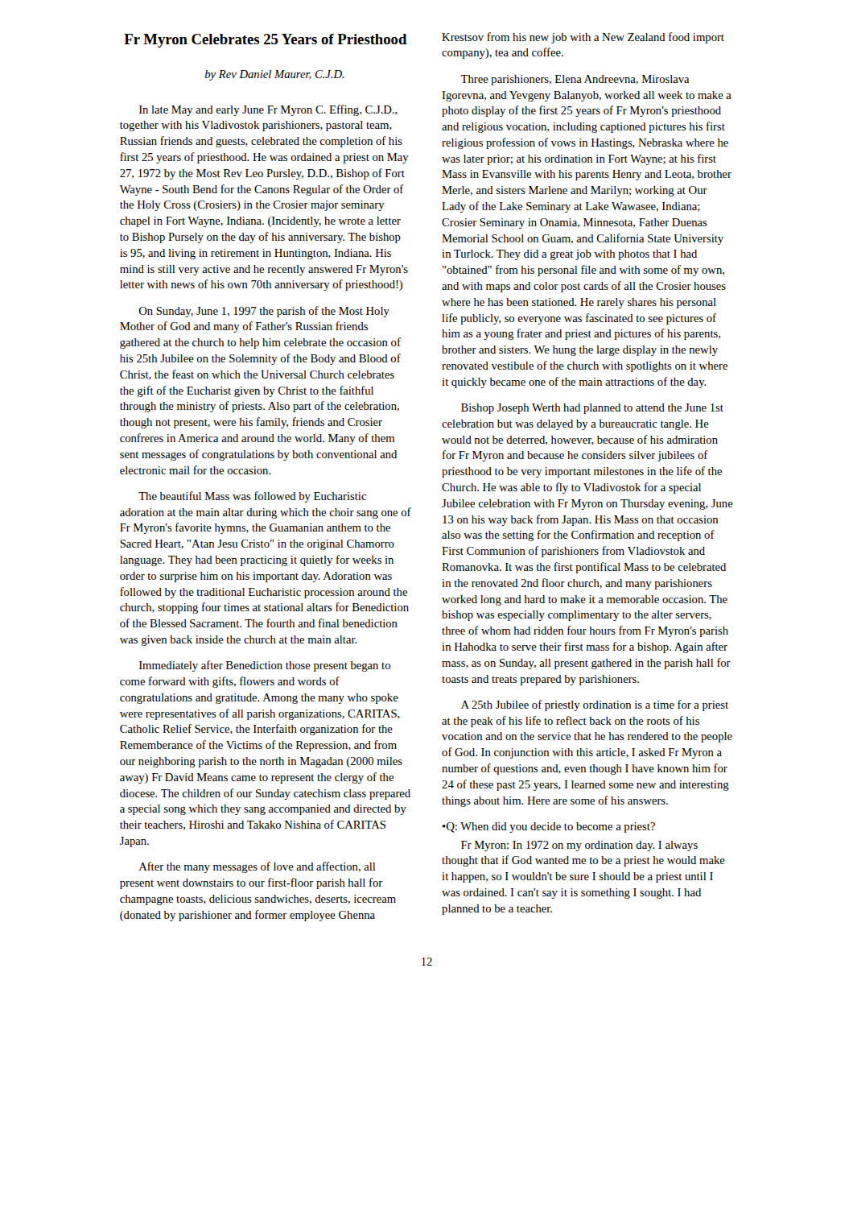Fr Myron Celebrates 25 Years of Priesthood
by Rev Daniel Maurer, C.J.D.
In late May and early June Fr Myron C. Effing, C.J.D., together with his Vladivostok parishioners, pastoral team, Russian friends and guests, celebrated the completion of his first 25 years of priesthood. He was ordained a priest on May 27, 1972 by the Most Rev Leo Pursley, D.D., Bishop of Fort Wayne - South Bend for the Canons Regular of the Order of the Holy Cross (Crosiers) in the Crosier major seminary chapel in Fort Wayne, Indiana. (Incidently, he wrote a letter to Bishop Pursely on the day of his anniversary. The bishop is 95, and living in retirement in Huntington, Indiana. His mind is still very active and he recently answered Fr Myron's letter with news of his own 70th anniversary of priesthood!)
On Sunday, June 1, 1997 the parish of the Most Holy Mother of God and many of Father's Russian friends gathered at the church to help him celebrate the occasion of his 25th Jubilee on the Solemnity of the Body and Blood of Christ, the feast on which the Universal Church celebrates the gift of the Eucharist given by Christ to the faithful through the ministry of priests. Also part of the celebration, though not present, were his family, friends and Crosier confreres in America and around the world. Many of them sent messages of congratulations by both conventional and electronic mail for the occasion.
The beautiful Mass was followed by Eucharistic adoration at the main altar during which the choir sang one of Fr Myron's favorite hymns, the Guamanian anthem to the Sacred Heart, "Atan Jesu Cristo" in the original Chamorro language. They had been practicing it quietly for weeks in order to surprise him on his important day. Adoration was followed by the traditional Eucharistic procession around the church, stopping four times at stational altars for Benediction of the Blessed Sacrament. The fourth and final benediction was given back inside the church at the main altar.
Immediately after Benediction those present began to come forward with gifts, flowers and words of congratulations and gratitude. Among the many who spoke were representatives of all parish organizations, CARITAS, Catholic Relief Service, the Interfaith organization for the Rememberance of the Victims of the Repression, and from our neighboring parish to the north in Magadan (2000 miles away) Fr David Means came to represent the clergy of the diocese. The children of our Sunday catechism class prepared a special song which they sang accompanied and directed by their teachers, Hiroshi and Takako Nishina of CARITAS Japan.
After the many messages of love and affection, all present went downstairs to our first-floor parish hall for champagne toasts, delicious sandwiches, deserts, icecream (donated by parishioner and former employee Ghenna Krestsov from his new job with a New Zealand food import company), tea and coffee.
Three parishioners, Elena Andreevna, Miroslava Igorevna, and Yevgeny Balanyob, worked all week to make a photo display of the first 25 years of Fr Myron's priesthood and religious vocation, including captioned pictures his first religious profession of vows in Hastings, Nebraska where he was later prior; at his ordination in Fort Wayne; at his first Mass in Evansville with his parents Henry and Leota, brother Merle, and sisters Marlene and Marilyn; working at Our Lady of the Lake Seminary at Lake Wawasee, Indiana; Crosier Seminary in Onamia, Minnesota, Father Duenas Memorial School on Guam, and California State University in Turlock. They did a great job with photos that I had "obtained" from his personal file and with some of my own, and with maps and color post cards of all the Crosier houses where he has been stationed. He rarely shares his personal life publicly, so everyone was fascinated to see pictures of him as a young frater and priest and pictures of his parents, brother and sisters. We hung the large display in the newly renovated vestibule of the church with spotlights on it where it quickly became one of the main attractions of the day.
Bishop Joseph Werth had planned to attend the June 1st celebration but was delayed by a bureaucratic tangle. He would not be deterred, however, because of his admiration for Fr Myron and because he considers silver jubilees of priesthood to be very important milestones in the life of the Church. He was able to fly to Vladivostok for a special Jubilee celebration with Fr Myron on Thursday evening, June 13 on his way back from Japan. His Mass on that occasion also was the setting for the Confirmation and reception of First Communion of parishioners from Vladiovstok and Romanovka. It was the first pontifical Mass to be celebrated in the renovated 2nd floor church, and many parishioners worked long and hard to make it a memorable occasion. The bishop was especially complimentary to the alter servers, three of whom had ridden four hours from Fr Myron's parish in Hahodka to serve their first mass for a bishop. Again after mass, as on Sunday, all present gathered in the parish hall for toasts and treats prepared by parishioners.
A 25th Jubilee of priestly ordination is a time for a priest at the peak of his life to reflect back on the roots of his vocation and on the service that he has rendered to the people of God. In conjunction with this article, I asked Fr Myron a number of questions and, even though I have known him for 24 of these past 25 years, I learned some new and interesting things about him. Here are some of his answers.
•Q: When did you decide to become a priest?
Fr Myron: In 1972 on my ordination day. I always thought that if God wanted me to be a priest he would make it happen, so I wouldn't be sure I should be a priest until I was ordained. I can't say it is something I sought. I had planned to be a teacher.
12